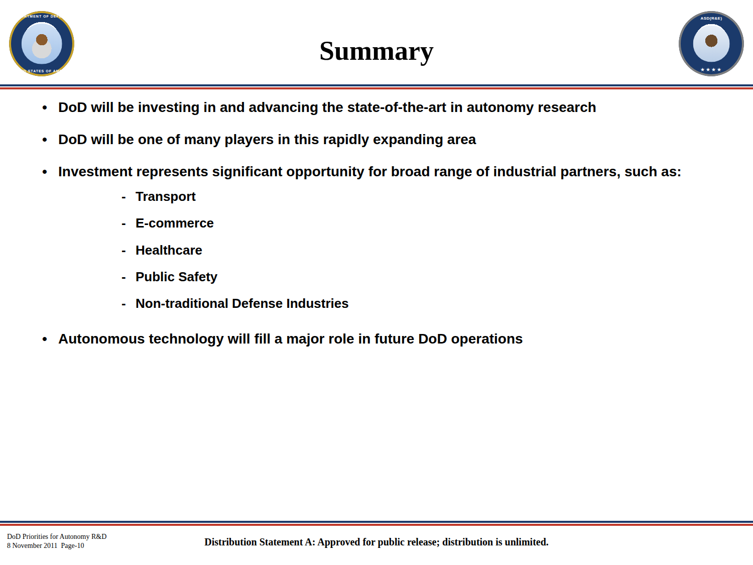DEPARTMENT OF DEFENSE
UNITED STATES OF AMERICA
ASD(R&E)
★★★★
Summary
DoD will be investing in and advancing the state-of-the-art in autonomy research
DoD will be one of many players in this rapidly expanding area
Investment represents significant opportunity for broad range of industrial partners, such as:
Transport
E-commerce
Healthcare
Public Safety
Non-traditional Defense Industries
Autonomous technology will fill a major role in future DoD operations
DoD Priorities for Autonomy R&D
8 November 2011 Page-10
Distribution Statement A: Approved for public release; distribution is unlimited.